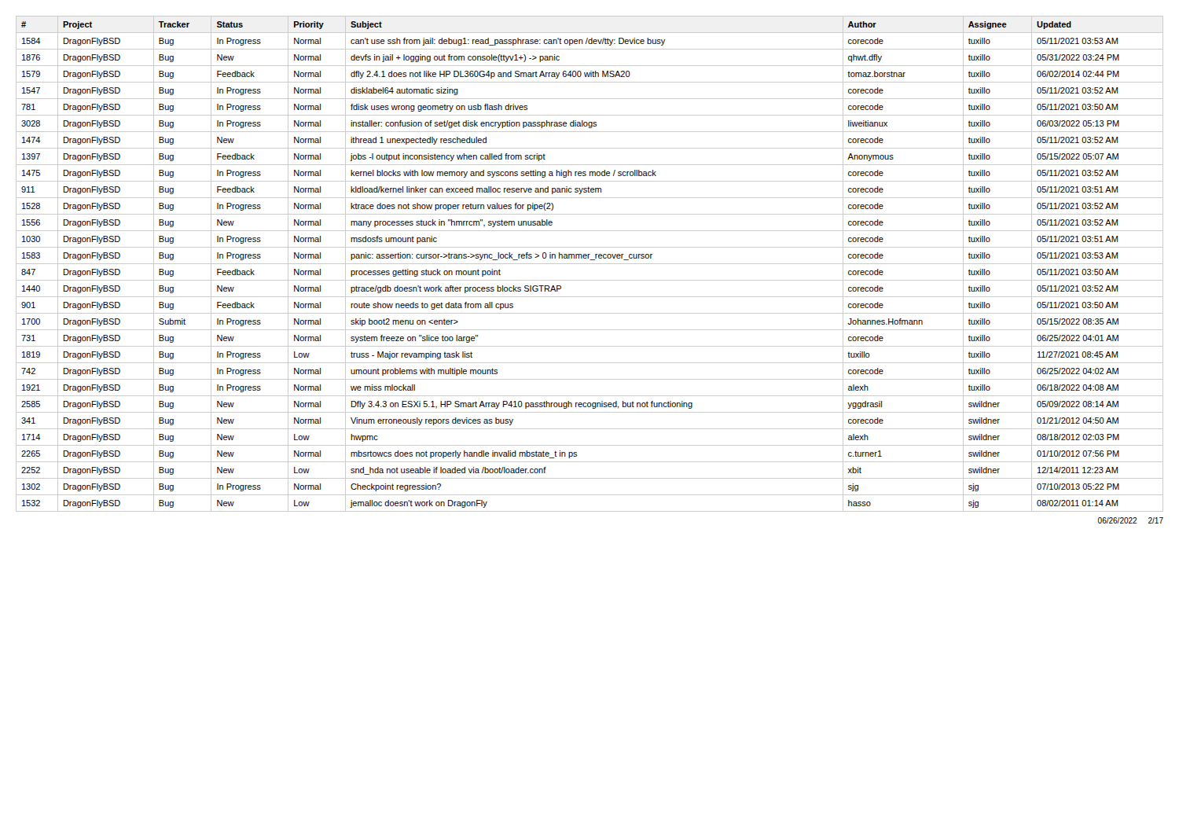| # | Project | Tracker | Status | Priority | Subject | Author | Assignee | Updated |
| --- | --- | --- | --- | --- | --- | --- | --- | --- |
| 1584 | DragonFlyBSD | Bug | In Progress | Normal | can't use ssh from jail: debug1: read_passphrase: can't open /dev/tty: Device busy | corecode | tuxillo | 05/11/2021 03:53 AM |
| 1876 | DragonFlyBSD | Bug | New | Normal | devfs in jail + logging out from console(ttyv1+) -> panic | qhwt.dfly | tuxillo | 05/31/2022 03:24 PM |
| 1579 | DragonFlyBSD | Bug | Feedback | Normal | dfly 2.4.1 does not like HP DL360G4p and Smart Array 6400 with MSA20 | tomaz.borstnar | tuxillo | 06/02/2014 02:44 PM |
| 1547 | DragonFlyBSD | Bug | In Progress | Normal | disklabel64 automatic sizing | corecode | tuxillo | 05/11/2021 03:52 AM |
| 781 | DragonFlyBSD | Bug | In Progress | Normal | fdisk uses wrong geometry on usb flash drives | corecode | tuxillo | 05/11/2021 03:50 AM |
| 3028 | DragonFlyBSD | Bug | In Progress | Normal | installer: confusion of set/get disk encryption passphrase dialogs | liweitianux | tuxillo | 06/03/2022 05:13 PM |
| 1474 | DragonFlyBSD | Bug | New | Normal | ithread 1 unexpectedly rescheduled | corecode | tuxillo | 05/11/2021 03:52 AM |
| 1397 | DragonFlyBSD | Bug | Feedback | Normal | jobs -l output inconsistency when called from script | Anonymous | tuxillo | 05/15/2022 05:07 AM |
| 1475 | DragonFlyBSD | Bug | In Progress | Normal | kernel blocks with low memory and syscons setting a high res mode / scrollback | corecode | tuxillo | 05/11/2021 03:52 AM |
| 911 | DragonFlyBSD | Bug | Feedback | Normal | kldload/kernel linker can exceed malloc reserve and panic system | corecode | tuxillo | 05/11/2021 03:51 AM |
| 1528 | DragonFlyBSD | Bug | In Progress | Normal | ktrace does not show proper return values for pipe(2) | corecode | tuxillo | 05/11/2021 03:52 AM |
| 1556 | DragonFlyBSD | Bug | New | Normal | many processes stuck in "hmrrcm", system unusable | corecode | tuxillo | 05/11/2021 03:52 AM |
| 1030 | DragonFlyBSD | Bug | In Progress | Normal | msdosfs umount panic | corecode | tuxillo | 05/11/2021 03:51 AM |
| 1583 | DragonFlyBSD | Bug | In Progress | Normal | panic: assertion: cursor->trans->sync_lock_refs > 0 in hammer_recover_cursor | corecode | tuxillo | 05/11/2021 03:53 AM |
| 847 | DragonFlyBSD | Bug | Feedback | Normal | processes getting stuck on mount point | corecode | tuxillo | 05/11/2021 03:50 AM |
| 1440 | DragonFlyBSD | Bug | New | Normal | ptrace/gdb doesn't work after process blocks SIGTRAP | corecode | tuxillo | 05/11/2021 03:52 AM |
| 901 | DragonFlyBSD | Bug | Feedback | Normal | route show needs to get data from all cpus | corecode | tuxillo | 05/11/2021 03:50 AM |
| 1700 | DragonFlyBSD | Submit | In Progress | Normal | skip boot2 menu on <enter> | Johannes.Hofmann | tuxillo | 05/15/2022 08:35 AM |
| 731 | DragonFlyBSD | Bug | New | Normal | system freeze on "slice too large" | corecode | tuxillo | 06/25/2022 04:01 AM |
| 1819 | DragonFlyBSD | Bug | In Progress | Low | truss - Major revamping task list | tuxillo | tuxillo | 11/27/2021 08:45 AM |
| 742 | DragonFlyBSD | Bug | In Progress | Normal | umount problems with multiple mounts | corecode | tuxillo | 06/25/2022 04:02 AM |
| 1921 | DragonFlyBSD | Bug | In Progress | Normal | we miss mlockall | alexh | tuxillo | 06/18/2022 04:08 AM |
| 2585 | DragonFlyBSD | Bug | New | Normal | Dfly 3.4.3 on ESXi 5.1, HP Smart Array P410 passthrough recognised, but not functioning | yggdrasil | swildner | 05/09/2022 08:14 AM |
| 341 | DragonFlyBSD | Bug | New | Normal | Vinum erroneously repors devices as busy | corecode | swildner | 01/21/2012 04:50 AM |
| 1714 | DragonFlyBSD | Bug | New | Low | hwpmc | alexh | swildner | 08/18/2012 02:03 PM |
| 2265 | DragonFlyBSD | Bug | New | Normal | mbsrtowcs does not properly handle invalid mbstate_t in ps | c.turner1 | swildner | 01/10/2012 07:56 PM |
| 2252 | DragonFlyBSD | Bug | New | Low | snd_hda not useable if loaded via /boot/loader.conf | xbit | swildner | 12/14/2011 12:23 AM |
| 1302 | DragonFlyBSD | Bug | In Progress | Normal | Checkpoint regression? | sjg | sjg | 07/10/2013 05:22 PM |
| 1532 | DragonFlyBSD | Bug | New | Low | jemalloc doesn't work on DragonFly | hasso | sjg | 08/02/2011 01:14 AM |
06/26/2022 2/17